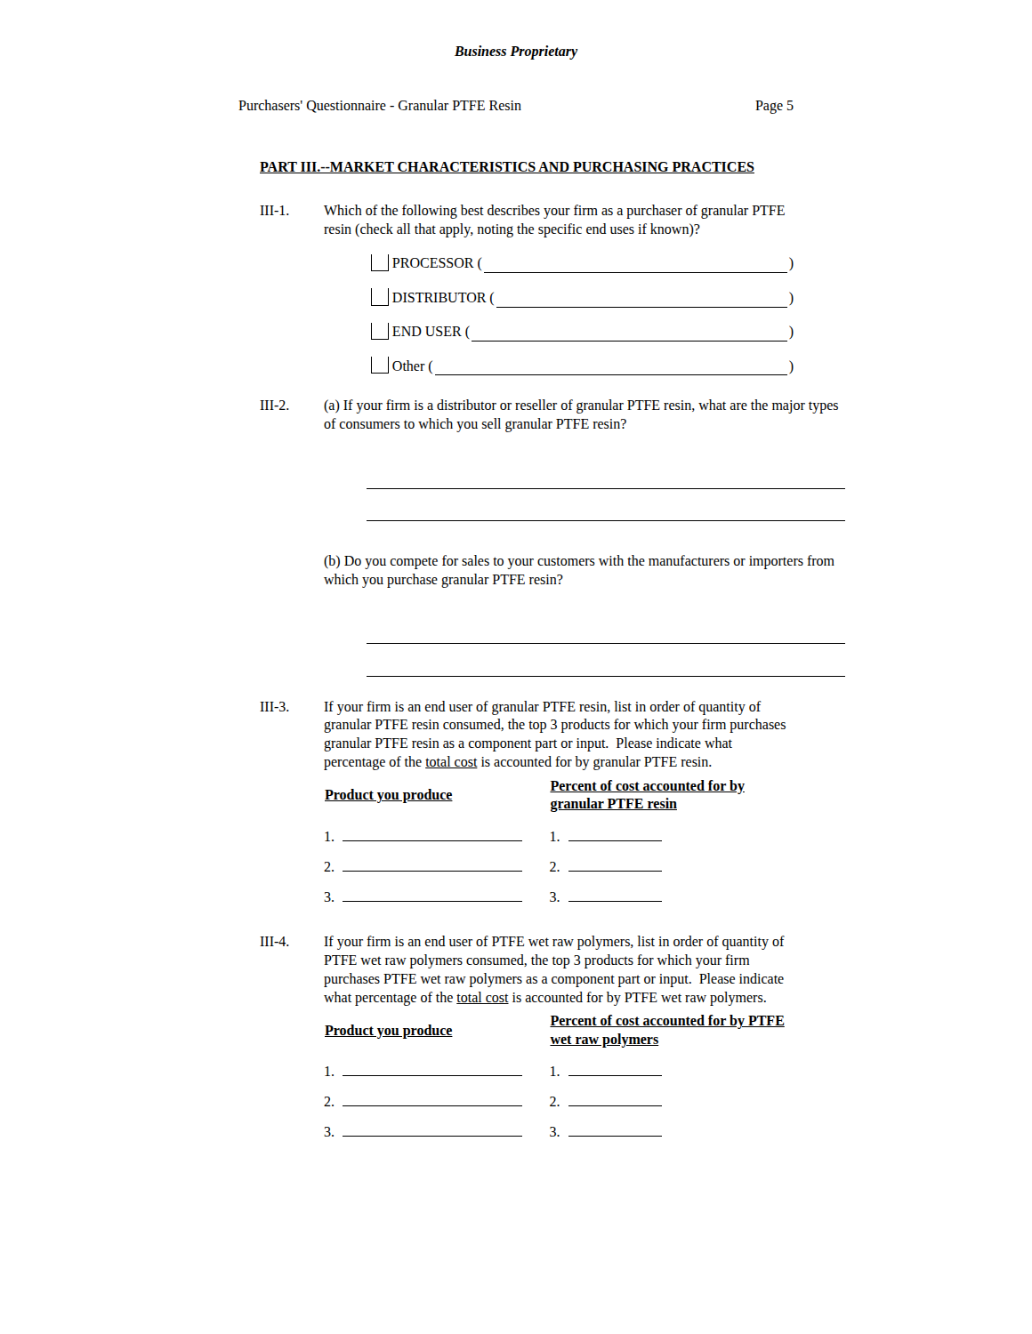Business Proprietary
Purchasers' Questionnaire - Granular PTFE Resin
Page 5
PART III.--MARKET CHARACTERISTICS AND PURCHASING PRACTICES
III-1.
Which of the following best describes your firm as a purchaser of granular PTFE resin (check all that apply, noting the specific end uses if known)?
PROCESSOR ( )
DISTRIBUTOR ( )
END USER ( )
Other ( )
III-2.
(a) If your firm is a distributor or reseller of granular PTFE resin, what are the major types of consumers to which you sell granular PTFE resin?
(b) Do you compete for sales to your customers with the manufacturers or importers from which you purchase granular PTFE resin?
III-3.
If your firm is an end user of granular PTFE resin, list in order of quantity of granular PTFE resin consumed, the top 3 products for which your firm purchases granular PTFE resin as a component part or input. Please indicate what percentage of the total cost is accounted for by granular PTFE resin.
| Product you produce | Percent of cost accounted for by granular PTFE resin |
| --- | --- |
| 1. | 1. |
| 2. | 2. |
| 3. | 3. |
III-4.
If your firm is an end user of PTFE wet raw polymers, list in order of quantity of PTFE wet raw polymers consumed, the top 3 products for which your firm purchases PTFE wet raw polymers as a component part or input. Please indicate what percentage of the total cost is accounted for by PTFE wet raw polymers.
| Product you produce | Percent of cost accounted for by PTFE wet raw polymers |
| --- | --- |
| 1. | 1. |
| 2. | 2. |
| 3. | 3. |